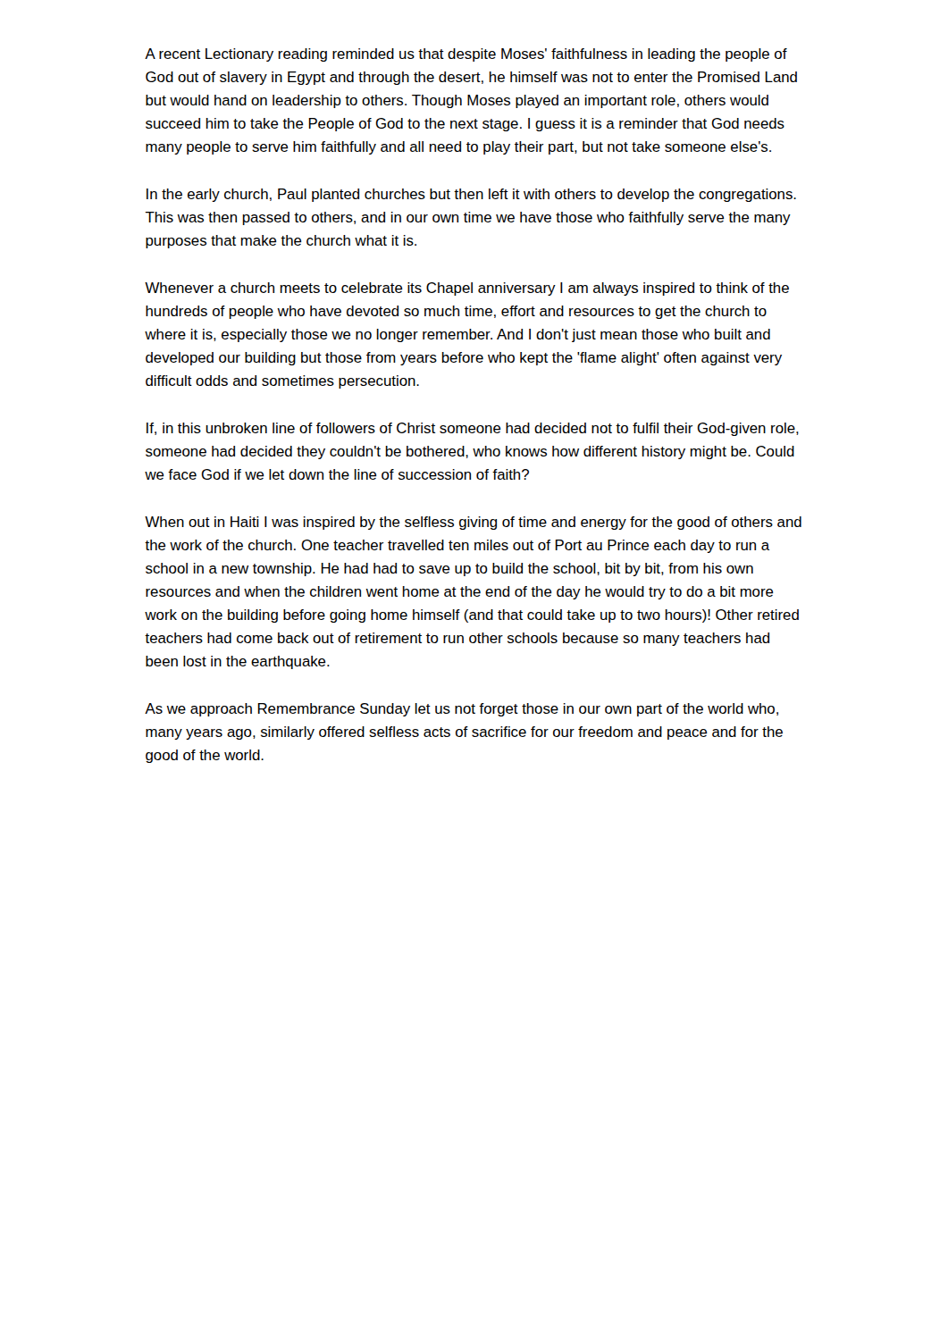A recent Lectionary reading reminded us that despite Moses' faithfulness in leading the people of God out of slavery in Egypt and through the desert, he himself was not to enter the Promised Land but would hand on leadership to others. Though Moses played an important role, others would succeed him to take the People of God to the next stage. I guess it is a reminder that God needs many people to serve him faithfully and all need to play their part, but not take someone else's.
In the early church, Paul planted churches but then left it with others to develop the congregations. This was then passed to others, and in our own time we have those who faithfully serve the many purposes that make the church what it is.
Whenever a church meets to celebrate its Chapel anniversary I am always inspired to think of the hundreds of people who have devoted so much time, effort and resources to get the church to where it is, especially those we no longer remember. And I don't just mean those who built and developed our building but those from years before who kept the 'flame alight' often against very difficult odds and sometimes persecution.
If, in this unbroken line of followers of Christ someone had decided not to fulfil their God-given role, someone had decided they couldn't be bothered, who knows how different history might be. Could we face God if we let down the line of succession of faith?
When out in Haiti I was inspired by the selfless giving of time and energy for the good of others and the work of the church. One teacher travelled ten miles out of Port au Prince each day to run a school in a new township. He had had to save up to build the school, bit by bit, from his own resources and when the children went home at the end of the day he would try to do a bit more work on the building before going home himself (and that could take up to two hours)! Other retired teachers had come back out of retirement to run other schools because so many teachers had been lost in the earthquake.
As we approach Remembrance Sunday let us not forget those in our own part of the world who, many years ago, similarly offered selfless acts of sacrifice for our freedom and peace and for the good of the world.